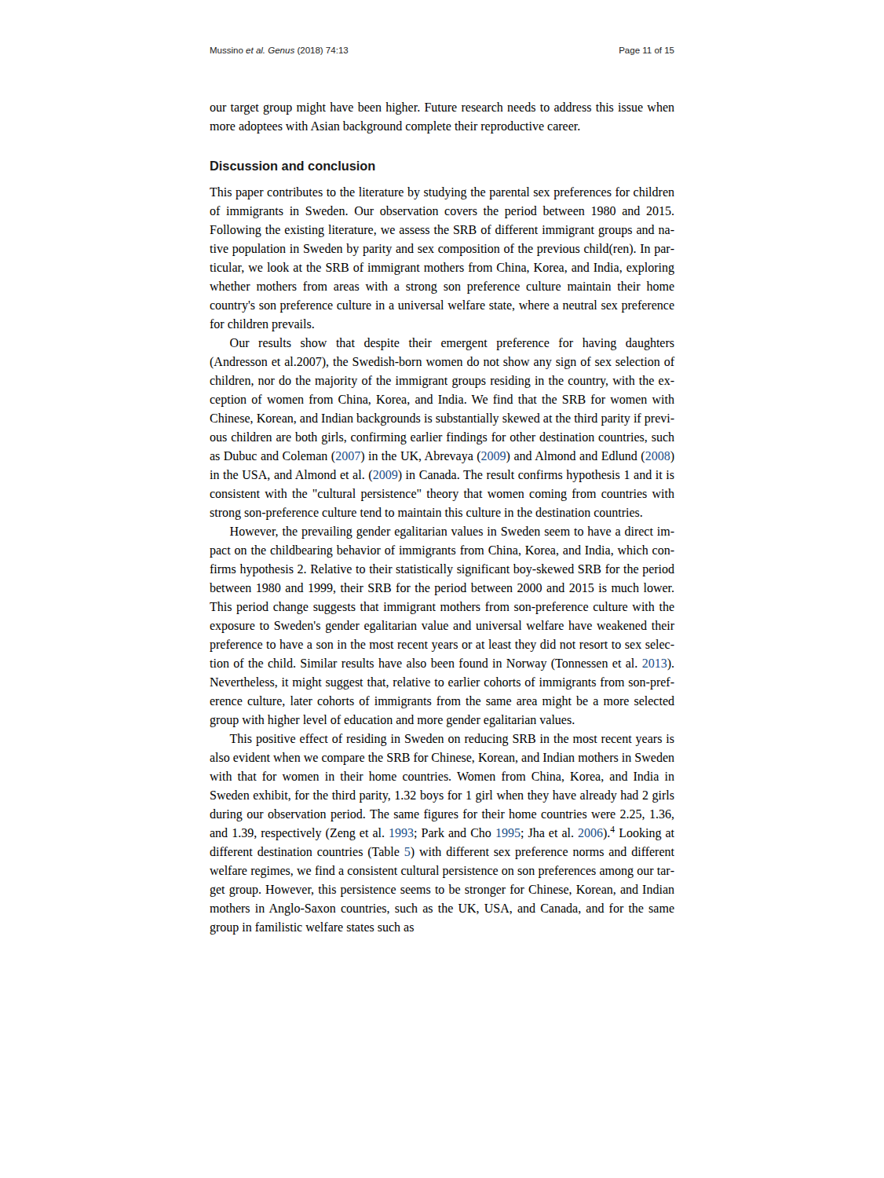Mussino et al. Genus (2018) 74:13 Page 11 of 15
our target group might have been higher. Future research needs to address this issue when more adoptees with Asian background complete their reproductive career.
Discussion and conclusion
This paper contributes to the literature by studying the parental sex preferences for children of immigrants in Sweden. Our observation covers the period between 1980 and 2015. Following the existing literature, we assess the SRB of different immigrant groups and native population in Sweden by parity and sex composition of the previous child(ren). In particular, we look at the SRB of immigrant mothers from China, Korea, and India, exploring whether mothers from areas with a strong son preference culture maintain their home country's son preference culture in a universal welfare state, where a neutral sex preference for children prevails.
Our results show that despite their emergent preference for having daughters (Andresson et al.2007), the Swedish-born women do not show any sign of sex selection of children, nor do the majority of the immigrant groups residing in the country, with the exception of women from China, Korea, and India. We find that the SRB for women with Chinese, Korean, and Indian backgrounds is substantially skewed at the third parity if previous children are both girls, confirming earlier findings for other destination countries, such as Dubuc and Coleman (2007) in the UK, Abrevaya (2009) and Almond and Edlund (2008) in the USA, and Almond et al. (2009) in Canada. The result confirms hypothesis 1 and it is consistent with the "cultural persistence" theory that women coming from countries with strong son-preference culture tend to maintain this culture in the destination countries.
However, the prevailing gender egalitarian values in Sweden seem to have a direct impact on the childbearing behavior of immigrants from China, Korea, and India, which confirms hypothesis 2. Relative to their statistically significant boy-skewed SRB for the period between 1980 and 1999, their SRB for the period between 2000 and 2015 is much lower. This period change suggests that immigrant mothers from son-preference culture with the exposure to Sweden's gender egalitarian value and universal welfare have weakened their preference to have a son in the most recent years or at least they did not resort to sex selection of the child. Similar results have also been found in Norway (Tonnessen et al. 2013). Nevertheless, it might suggest that, relative to earlier cohorts of immigrants from son-preference culture, later cohorts of immigrants from the same area might be a more selected group with higher level of education and more gender egalitarian values.
This positive effect of residing in Sweden on reducing SRB in the most recent years is also evident when we compare the SRB for Chinese, Korean, and Indian mothers in Sweden with that for women in their home countries. Women from China, Korea, and India in Sweden exhibit, for the third parity, 1.32 boys for 1 girl when they have already had 2 girls during our observation period. The same figures for their home countries were 2.25, 1.36, and 1.39, respectively (Zeng et al. 1993; Park and Cho 1995; Jha et al. 2006).4 Looking at different destination countries (Table 5) with different sex preference norms and different welfare regimes, we find a consistent cultural persistence on son preferences among our target group. However, this persistence seems to be stronger for Chinese, Korean, and Indian mothers in Anglo-Saxon countries, such as the UK, USA, and Canada, and for the same group in familistic welfare states such as